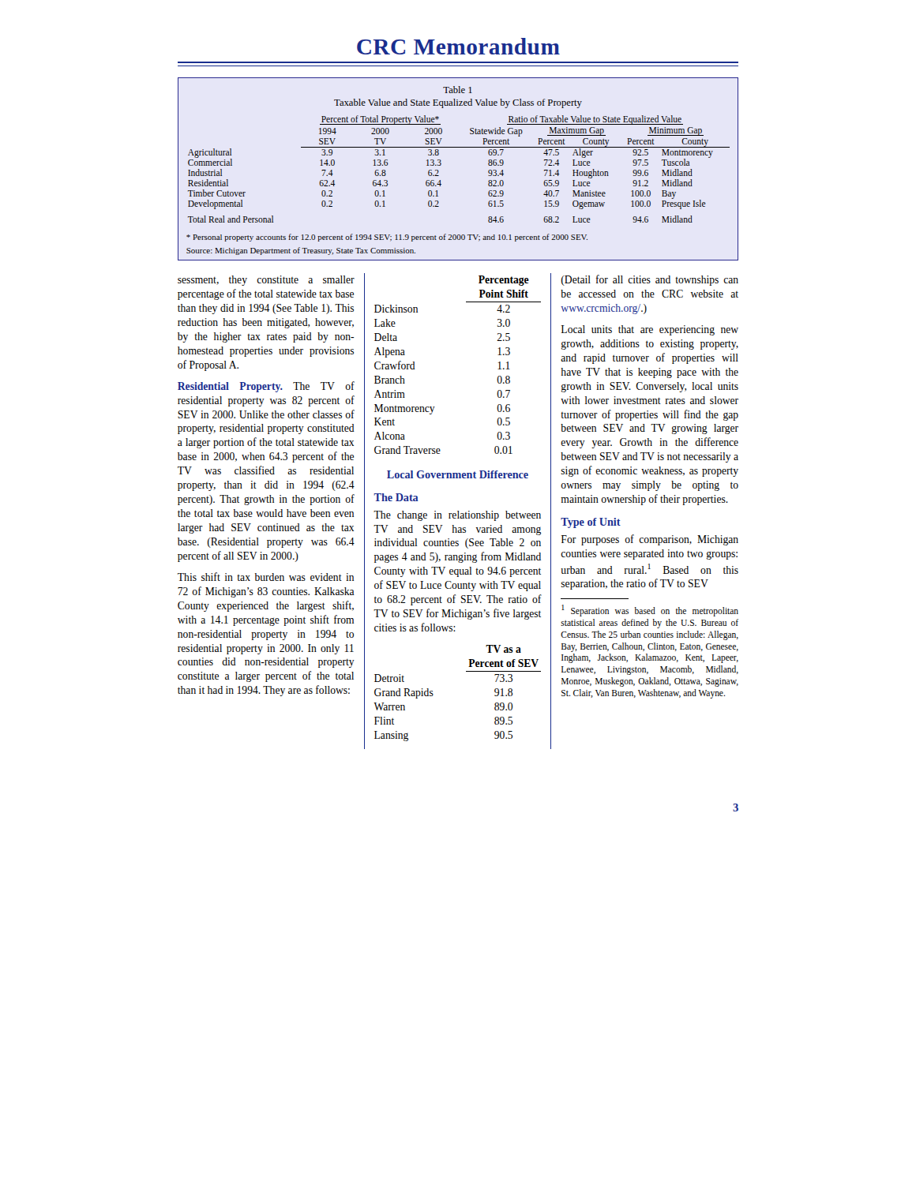CRC Memorandum
Table 1
Taxable Value and State Equalized Value by Class of Property
| | Percent of Total Property Value* | Ratio of Taxable Value to State Equalized Value |
| | 1994 | 2000 | 2000 | Statewide Gap | Maximum Gap | Minimum Gap |
| | SEV | TV | SEV | Percent | Percent | County | Percent | County |
| Agricultural | 3.9 | 3.1 | 3.8 | 69.7 | 47.5 | Alger | 92.5 | Montmorency |
| Commercial | 14.0 | 13.6 | 13.3 | 86.9 | 72.4 | Luce | 97.5 | Tuscola |
| Industrial | 7.4 | 6.8 | 6.2 | 93.4 | 71.4 | Houghton | 99.6 | Midland |
| Residential | 62.4 | 64.3 | 66.4 | 82.0 | 65.9 | Luce | 91.2 | Midland |
| Timber Cutover | 0.2 | 0.1 | 0.1 | 62.9 | 40.7 | Manistee | 100.0 | Bay |
| Developmental | 0.2 | 0.1 | 0.2 | 61.5 | 15.9 | Ogemaw | 100.0 | Presque Isle |
| Total Real and Personal | | | | 84.6 | 68.2 | Luce | 94.6 | Midland |
* Personal property accounts for 12.0 percent of 1994 SEV; 11.9 percent of 2000 TV; and 10.1 percent of 2000 SEV.
Source: Michigan Department of Treasury, State Tax Commission.
sessment, they constitute a smaller percentage of the total statewide tax base than they did in 1994 (See Table 1). This reduction has been mitigated, however, by the higher tax rates paid by non-homestead properties under provisions of Proposal A.
Residential Property. The TV of residential property was 82 percent of SEV in 2000. Unlike the other classes of property, residential property constituted a larger portion of the total statewide tax base in 2000, when 64.3 percent of the TV was classified as residential property, than it did in 1994 (62.4 percent). That growth in the portion of the total tax base would have been even larger had SEV continued as the tax base. (Residential property was 66.4 percent of all SEV in 2000.)
This shift in tax burden was evident in 72 of Michigan’s 83 counties. Kalkaska County experienced the largest shift, with a 14.1 percentage point shift from non-residential property in 1994 to residential property in 2000. In only 11 counties did non-residential property constitute a larger percent of the total than it had in 1994. They are as follows:
| | Percentage |
| | Point Shift |
| Dickinson | 4.2 |
| Lake | 3.0 |
| Delta | 2.5 |
| Alpena | 1.3 |
| Crawford | 1.1 |
| Branch | 0.8 |
| Antrim | 0.7 |
| Montmorency | 0.6 |
| Kent | 0.5 |
| Alcona | 0.3 |
| Grand Traverse | 0.01 |
Local Government Difference
The Data
The change in relationship between TV and SEV has varied among individual counties (See Table 2 on pages 4 and 5), ranging from Midland County with TV equal to 94.6 percent of SEV to Luce County with TV equal to 68.2 percent of SEV. The ratio of TV to SEV for Michigan’s five largest cities is as follows:
| | TV as a |
| | Percent of SEV |
| Detroit | 73.3 |
| Grand Rapids | 91.8 |
| Warren | 89.0 |
| Flint | 89.5 |
| Lansing | 90.5 |
(Detail for all cities and townships can be accessed on the CRC website at www.crcmich.org/.)
Local units that are experiencing new growth, additions to existing property, and rapid turnover of properties will have TV that is keeping pace with the growth in SEV. Conversely, local units with lower investment rates and slower turnover of properties will find the gap between SEV and TV growing larger every year. Growth in the difference between SEV and TV is not necessarily a sign of economic weakness, as property owners may simply be opting to maintain ownership of their properties.
Type of Unit
For purposes of comparison, Michigan counties were separated into two groups: urban and rural.1 Based on this separation, the ratio of TV to SEV
1 Separation was based on the metropolitan statistical areas defined by the U.S. Bureau of Census. The 25 urban counties include: Allegan, Bay, Berrien, Calhoun, Clinton, Eaton, Genesee, Ingham, Jackson, Kalamazoo, Kent, Lapeer, Lenawee, Livingston, Macomb, Midland, Monroe, Muskegon, Oakland, Ottawa, Saginaw, St. Clair, Van Buren, Washtenaw, and Wayne.
3